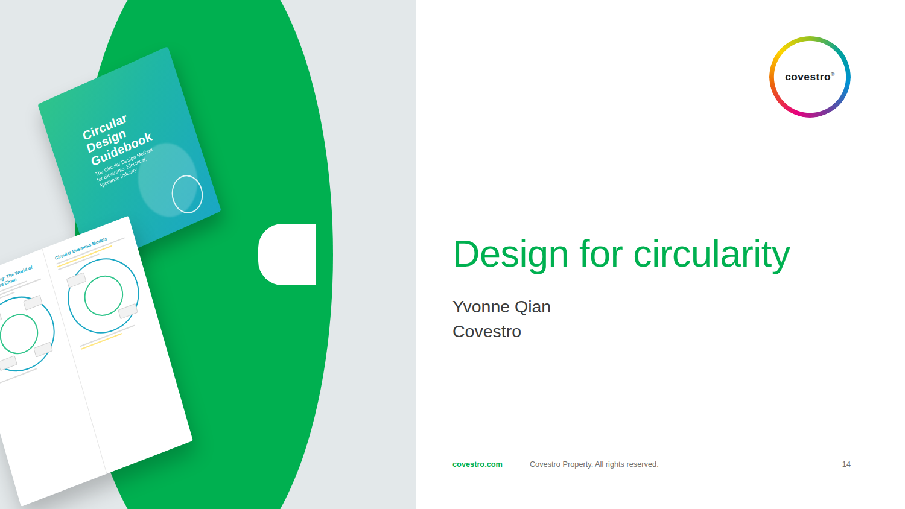Circular Design
Guidebook
The Circular Design Method for Electronic, Electrical, Appliance Industry
Circular Thinking: The World of the Global Value Chain
Circular Business Models
covestro®
Design for circularity
Yvonne Qian
Covestro
covestro.com Covestro Property. All rights reserved. 14